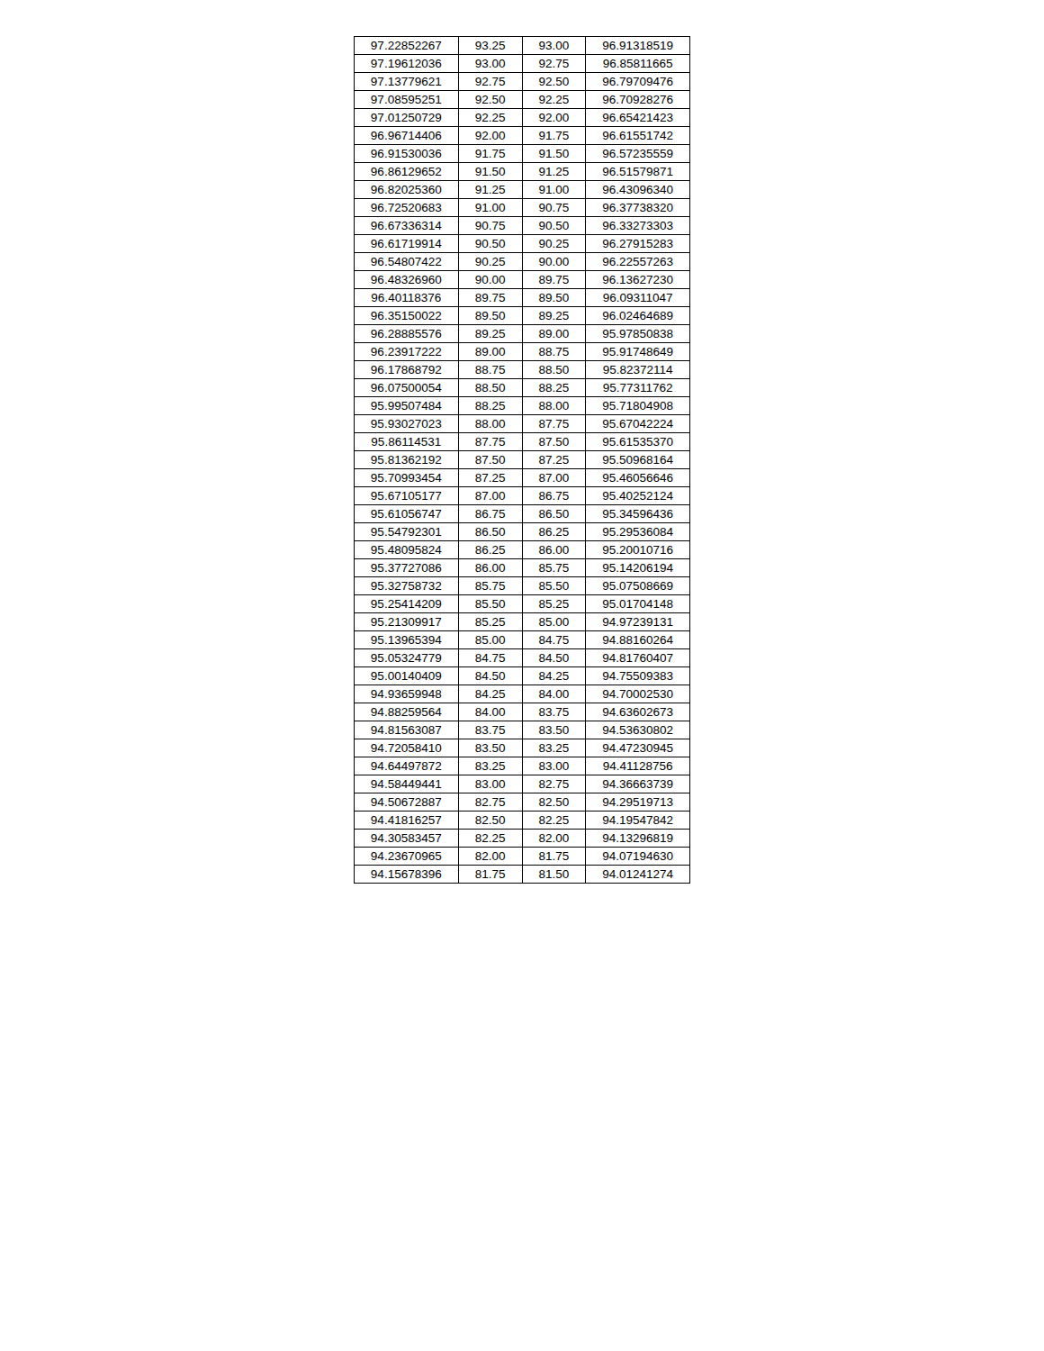| 97.22852267 | 93.25 | 93.00 | 96.91318519 |
| 97.19612036 | 93.00 | 92.75 | 96.85811665 |
| 97.13779621 | 92.75 | 92.50 | 96.79709476 |
| 97.08595251 | 92.50 | 92.25 | 96.70928276 |
| 97.01250729 | 92.25 | 92.00 | 96.65421423 |
| 96.96714406 | 92.00 | 91.75 | 96.61551742 |
| 96.91530036 | 91.75 | 91.50 | 96.57235559 |
| 96.86129652 | 91.50 | 91.25 | 96.51579871 |
| 96.82025360 | 91.25 | 91.00 | 96.43096340 |
| 96.72520683 | 91.00 | 90.75 | 96.37738320 |
| 96.67336314 | 90.75 | 90.50 | 96.33273303 |
| 96.61719914 | 90.50 | 90.25 | 96.27915283 |
| 96.54807422 | 90.25 | 90.00 | 96.22557263 |
| 96.48326960 | 90.00 | 89.75 | 96.13627230 |
| 96.40118376 | 89.75 | 89.50 | 96.09311047 |
| 96.35150022 | 89.50 | 89.25 | 96.02464689 |
| 96.28885576 | 89.25 | 89.00 | 95.97850838 |
| 96.23917222 | 89.00 | 88.75 | 95.91748649 |
| 96.17868792 | 88.75 | 88.50 | 95.82372114 |
| 96.07500054 | 88.50 | 88.25 | 95.77311762 |
| 95.99507484 | 88.25 | 88.00 | 95.71804908 |
| 95.93027023 | 88.00 | 87.75 | 95.67042224 |
| 95.86114531 | 87.75 | 87.50 | 95.61535370 |
| 95.81362192 | 87.50 | 87.25 | 95.50968164 |
| 95.70993454 | 87.25 | 87.00 | 95.46056646 |
| 95.67105177 | 87.00 | 86.75 | 95.40252124 |
| 95.61056747 | 86.75 | 86.50 | 95.34596436 |
| 95.54792301 | 86.50 | 86.25 | 95.29536084 |
| 95.48095824 | 86.25 | 86.00 | 95.20010716 |
| 95.37727086 | 86.00 | 85.75 | 95.14206194 |
| 95.32758732 | 85.75 | 85.50 | 95.07508669 |
| 95.25414209 | 85.50 | 85.25 | 95.01704148 |
| 95.21309917 | 85.25 | 85.00 | 94.97239131 |
| 95.13965394 | 85.00 | 84.75 | 94.88160264 |
| 95.05324779 | 84.75 | 84.50 | 94.81760407 |
| 95.00140409 | 84.50 | 84.25 | 94.75509383 |
| 94.93659948 | 84.25 | 84.00 | 94.70002530 |
| 94.88259564 | 84.00 | 83.75 | 94.63602673 |
| 94.81563087 | 83.75 | 83.50 | 94.53630802 |
| 94.72058410 | 83.50 | 83.25 | 94.47230945 |
| 94.64497872 | 83.25 | 83.00 | 94.41128756 |
| 94.58449441 | 83.00 | 82.75 | 94.36663739 |
| 94.50672887 | 82.75 | 82.50 | 94.29519713 |
| 94.41816257 | 82.50 | 82.25 | 94.19547842 |
| 94.30583457 | 82.25 | 82.00 | 94.13296819 |
| 94.23670965 | 82.00 | 81.75 | 94.07194630 |
| 94.15678396 | 81.75 | 81.50 | 94.01241274 |